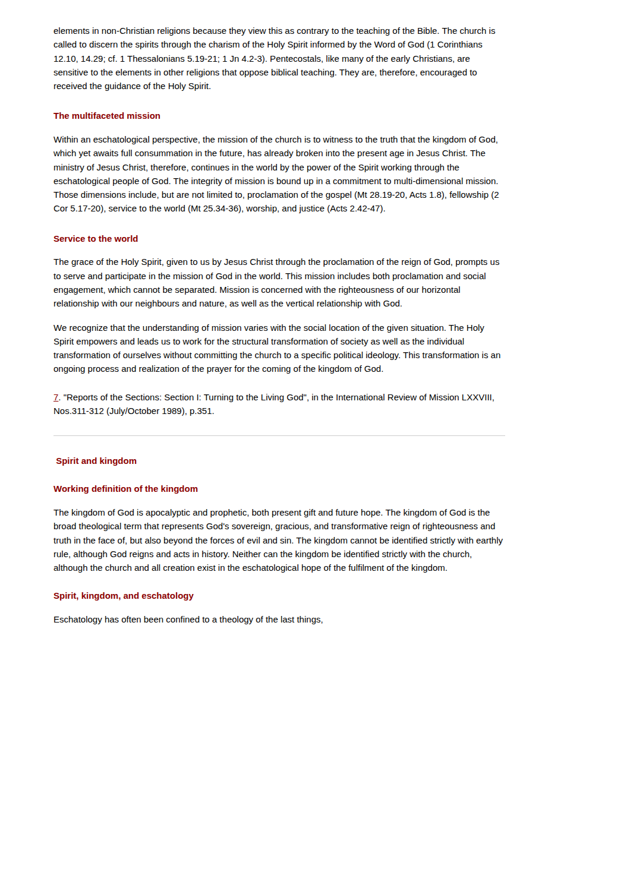elements in non-Christian religions because they view this as contrary to the teaching of the Bible. The church is called to discern the spirits through the charism of the Holy Spirit informed by the Word of God (1 Corinthians 12.10, 14.29; cf. 1 Thessalonians 5.19-21; 1 Jn 4.2-3). Pentecostals, like many of the early Christians, are sensitive to the elements in other religions that oppose biblical teaching. They are, therefore, encouraged to received the guidance of the Holy Spirit.
The multifaceted mission
Within an eschatological perspective, the mission of the church is to witness to the truth that the kingdom of God, which yet awaits full consummation in the future, has already broken into the present age in Jesus Christ. The ministry of Jesus Christ, therefore, continues in the world by the power of the Spirit working through the eschatological people of God. The integrity of mission is bound up in a commitment to multi-dimensional mission. Those dimensions include, but are not limited to, proclamation of the gospel (Mt 28.19-20, Acts 1.8), fellowship (2 Cor 5.17-20), service to the world (Mt 25.34-36), worship, and justice (Acts 2.42-47).
Service to the world
The grace of the Holy Spirit, given to us by Jesus Christ through the proclamation of the reign of God, prompts us to serve and participate in the mission of God in the world. This mission includes both proclamation and social engagement, which cannot be separated. Mission is concerned with the righteousness of our horizontal relationship with our neighbours and nature, as well as the vertical relationship with God.
We recognize that the understanding of mission varies with the social location of the given situation. The Holy Spirit empowers and leads us to work for the structural transformation of society as well as the individual transformation of ourselves without committing the church to a specific political ideology. This transformation is an ongoing process and realization of the prayer for the coming of the kingdom of God.
7. "Reports of the Sections: Section I: Turning to the Living God", in the International Review of Mission LXXVIII, Nos.311-312 (July/October 1989), p.351.
Spirit and kingdom
Working definition of the kingdom
The kingdom of God is apocalyptic and prophetic, both present gift and future hope. The kingdom of God is the broad theological term that represents God's sovereign, gracious, and transformative reign of righteousness and truth in the face of, but also beyond the forces of evil and sin. The kingdom cannot be identified strictly with earthly rule, although God reigns and acts in history. Neither can the kingdom be identified strictly with the church, although the church and all creation exist in the eschatological hope of the fulfilment of the kingdom.
Spirit, kingdom, and eschatology
Eschatology has often been confined to a theology of the last things,